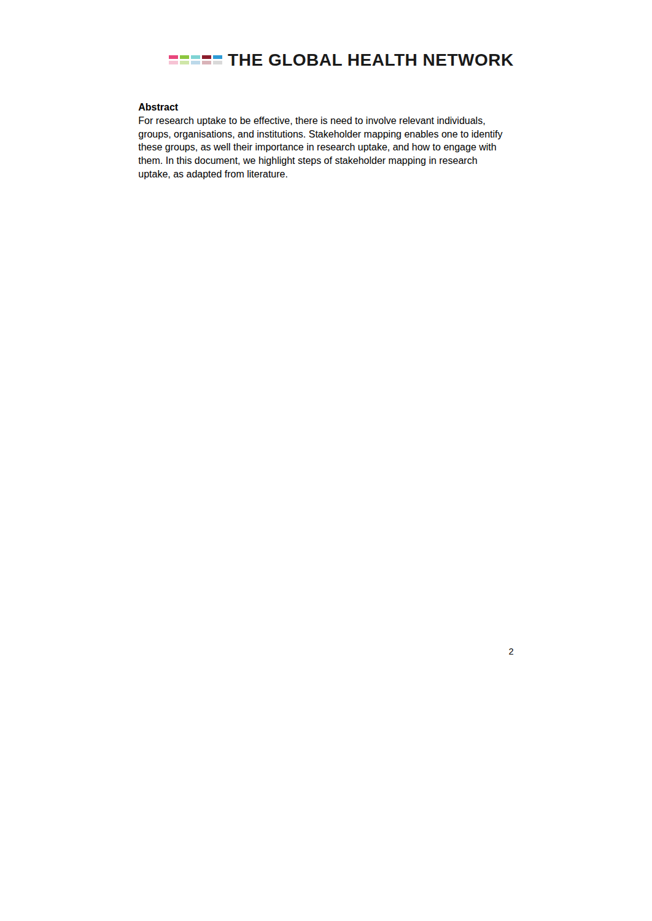THE GLOBAL HEALTH NETWORK
Abstract
For research uptake to be effective, there is need to involve relevant individuals, groups, organisations, and institutions. Stakeholder mapping enables one to identify these groups, as well their importance in research uptake, and how to engage with them. In this document, we highlight steps of stakeholder mapping in research uptake, as adapted from literature.
2